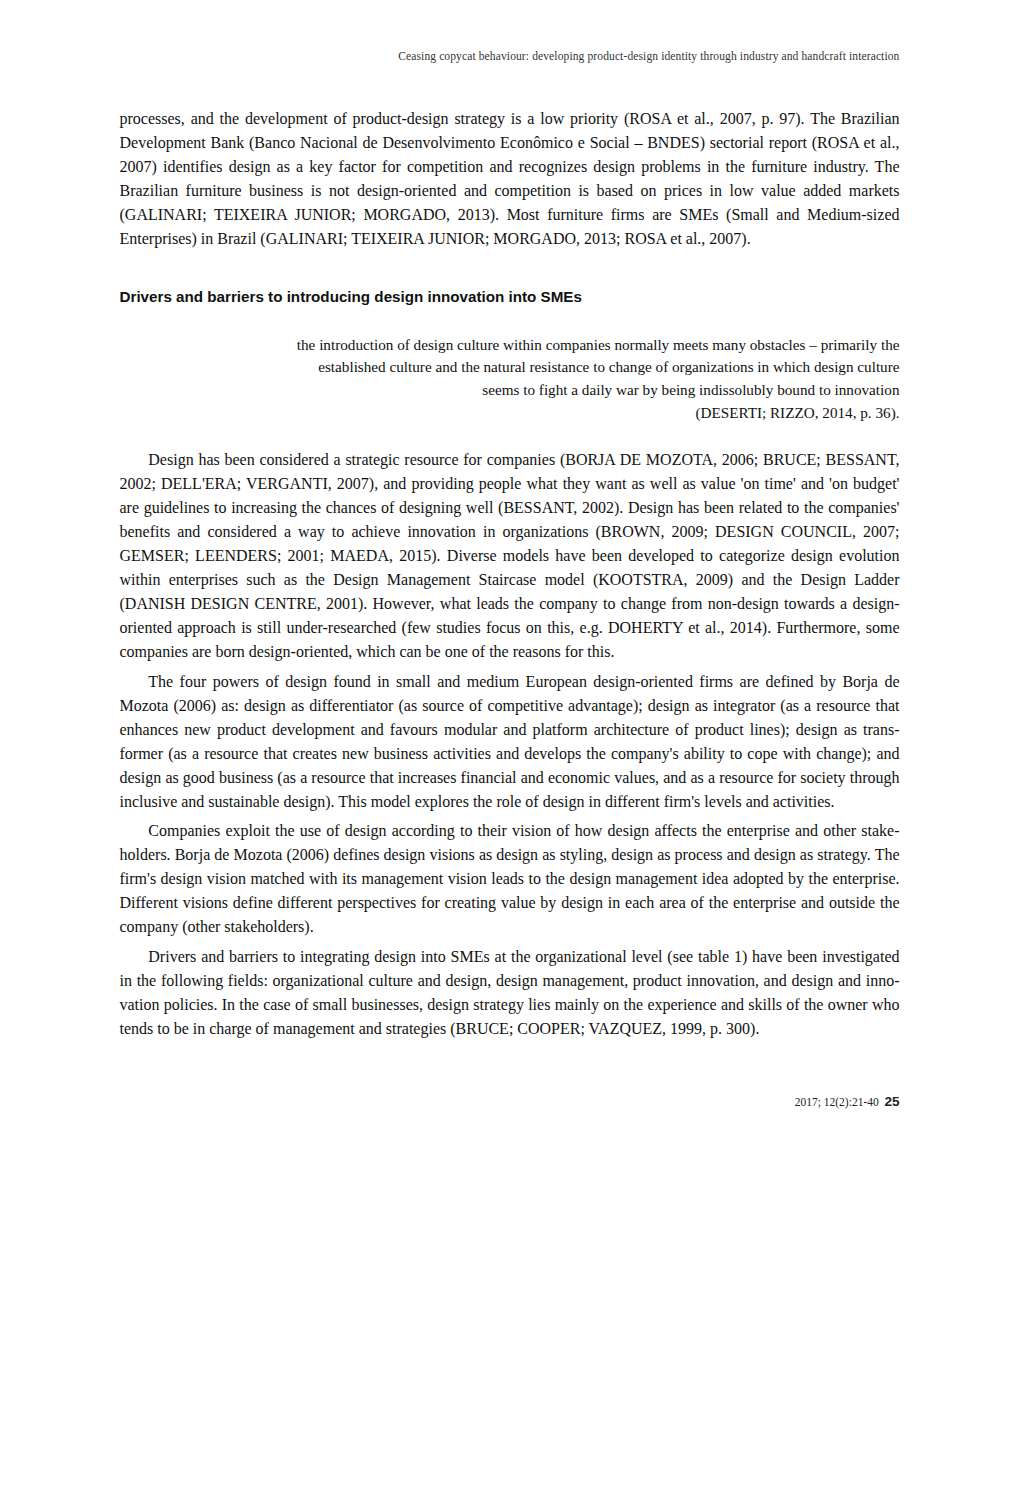Ceasing copycat behaviour: developing product-design identity through industry and handcraft interaction
processes, and the development of product-design strategy is a low priority (ROSA et al., 2007, p. 97). The Brazilian Development Bank (Banco Nacional de Desenvolvimento Econômico e Social – BNDES) sectorial report (ROSA et al., 2007) identifies design as a key factor for competition and recognizes design problems in the furniture industry. The Brazilian furniture business is not design-oriented and competition is based on prices in low value added markets (GALINARI; TEIXEIRA JUNIOR; MORGADO, 2013). Most furniture firms are SMEs (Small and Medium-sized Enterprises) in Brazil (GALINARI; TEIXEIRA JUNIOR; MORGADO, 2013; ROSA et al., 2007).
Drivers and barriers to introducing design innovation into SMEs
the introduction of design culture within companies normally meets many obstacles – primarily the established culture and the natural resistance to change of organizations in which design culture seems to fight a daily war by being indissolubly bound to innovation (DESERTI; RIZZO, 2014, p. 36).
Design has been considered a strategic resource for companies (BORJA DE MOZOTA, 2006; BRUCE; BESSANT, 2002; DELL'ERA; VERGANTI, 2007), and providing people what they want as well as value 'on time' and 'on budget' are guidelines to increasing the chances of designing well (BESSANT, 2002). Design has been related to the companies' benefits and considered a way to achieve innovation in organizations (BROWN, 2009; DESIGN COUNCIL, 2007; GEMSER; LEENDERS; 2001; MAEDA, 2015). Diverse models have been developed to categorize design evolution within enterprises such as the Design Management Staircase model (KOOTSTRA, 2009) and the Design Ladder (DANISH DESIGN CENTRE, 2001). However, what leads the company to change from non-design towards a design-oriented approach is still under-researched (few studies focus on this, e.g. DOHERTY et al., 2014). Furthermore, some companies are born design-oriented, which can be one of the reasons for this.
The four powers of design found in small and medium European design-oriented firms are defined by Borja de Mozota (2006) as: design as differentiator (as source of competitive advantage); design as integrator (as a resource that enhances new product development and favours modular and platform architecture of product lines); design as transformer (as a resource that creates new business activities and develops the company's ability to cope with change); and design as good business (as a resource that increases financial and economic values, and as a resource for society through inclusive and sustainable design). This model explores the role of design in different firm's levels and activities.
Companies exploit the use of design according to their vision of how design affects the enterprise and other stakeholders. Borja de Mozota (2006) defines design visions as design as styling, design as process and design as strategy. The firm's design vision matched with its management vision leads to the design management idea adopted by the enterprise. Different visions define different perspectives for creating value by design in each area of the enterprise and outside the company (other stakeholders).
Drivers and barriers to integrating design into SMEs at the organizational level (see table 1) have been investigated in the following fields: organizational culture and design, design management, product innovation, and design and innovation policies. In the case of small businesses, design strategy lies mainly on the experience and skills of the owner who tends to be in charge of management and strategies (BRUCE; COOPER; VAZQUEZ, 1999, p. 300).
2017; 12(2):21-4025